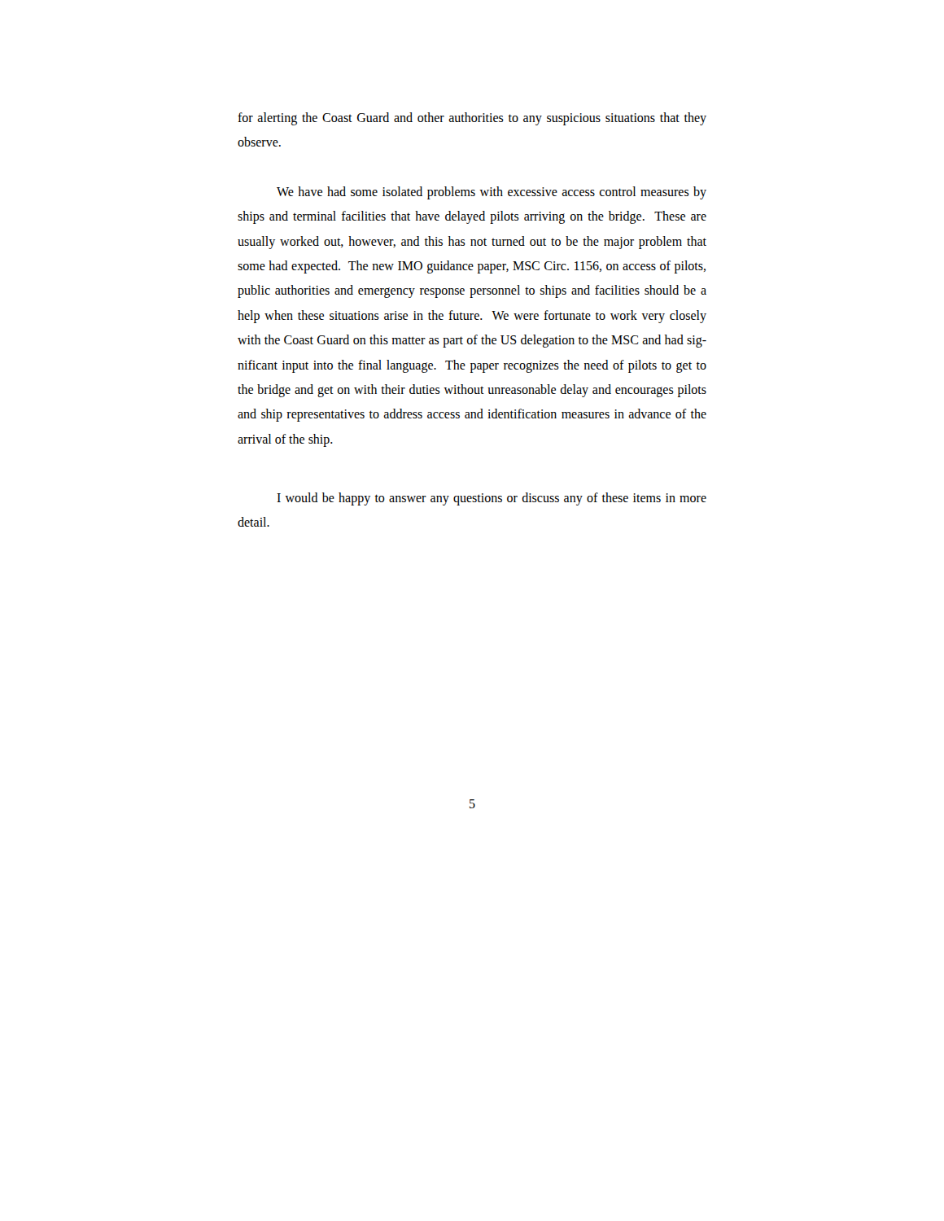for alerting the Coast Guard and other authorities to any suspicious situations that they observe.
We have had some isolated problems with excessive access control measures by ships and terminal facilities that have delayed pilots arriving on the bridge. These are usually worked out, however, and this has not turned out to be the major problem that some had expected. The new IMO guidance paper, MSC Circ. 1156, on access of pilots, public authorities and emergency response personnel to ships and facilities should be a help when these situations arise in the future. We were fortunate to work very closely with the Coast Guard on this matter as part of the US delegation to the MSC and had significant input into the final language. The paper recognizes the need of pilots to get to the bridge and get on with their duties without unreasonable delay and encourages pilots and ship representatives to address access and identification measures in advance of the arrival of the ship.
I would be happy to answer any questions or discuss any of these items in more detail.
5